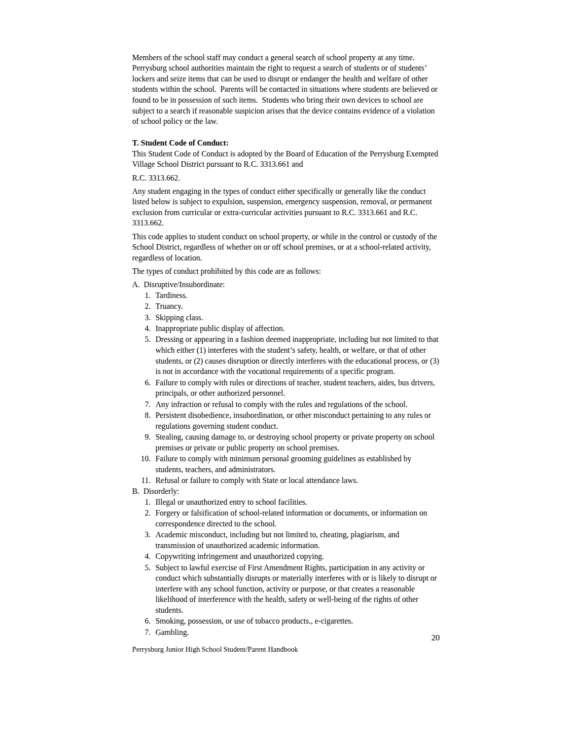Members of the school staff may conduct a general search of school property at any time. Perrysburg school authorities maintain the right to request a search of students or of students’ lockers and seize items that can be used to disrupt or endanger the health and welfare of other students within the school. Parents will be contacted in situations where students are believed or found to be in possession of such items. Students who bring their own devices to school are subject to a search if reasonable suspicion arises that the device contains evidence of a violation of school policy or the law.
T. Student Code of Conduct:
This Student Code of Conduct is adopted by the Board of Education of the Perrysburg Exempted Village School District pursuant to R.C. 3313.661 and
R.C. 3313.662.
Any student engaging in the types of conduct either specifically or generally like the conduct listed below is subject to expulsion, suspension, emergency suspension, removal, or permanent exclusion from curricular or extra-curricular activities pursuant to R.C. 3313.661 and R.C. 3313.662.
This code applies to student conduct on school property, or while in the control or custody of the School District, regardless of whether on or off school premises, or at a school-related activity, regardless of location.
The types of conduct prohibited by this code are as follows:
A. Disruptive/Insubordinate:
Tardiness.
Truancy.
Skipping class.
Inappropriate public display of affection.
Dressing or appearing in a fashion deemed inappropriate, including but not limited to that which either (1) interferes with the student’s safety, health, or welfare, or that of other students, or (2) causes disruption or directly interferes with the educational process, or (3) is not in accordance with the vocational requirements of a specific program.
Failure to comply with rules or directions of teacher, student teachers, aides, bus drivers, principals, or other authorized personnel.
Any infraction or refusal to comply with the rules and regulations of the school.
Persistent disobedience, insubordination, or other misconduct pertaining to any rules or regulations governing student conduct.
Stealing, causing damage to, or destroying school property or private property on school premises or private or public property on school premises.
Failure to comply with minimum personal grooming guidelines as established by students, teachers, and administrators.
Refusal or failure to comply with State or local attendance laws.
B. Disorderly:
Illegal or unauthorized entry to school facilities.
Forgery or falsification of school-related information or documents, or information on correspondence directed to the school.
Academic misconduct, including but not limited to, cheating, plagiarism, and transmission of unauthorized academic information.
Copywriting infringement and unauthorized copying.
Subject to lawful exercise of First Amendment Rights, participation in any activity or conduct which substantially disrupts or materially interferes with or is likely to disrupt or interfere with any school function, activity or purpose, or that creates a reasonable likelihood of interference with the health, safety or well-being of the rights of other students.
Smoking, possession, or use of tobacco products., e-cigarettes.
Gambling.
20
Perrysburg Junior High School Student/Parent Handbook